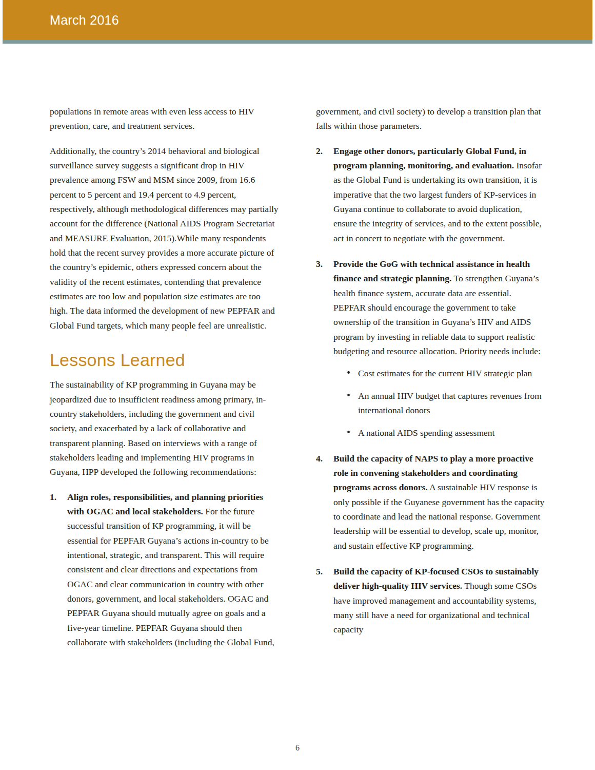March 2016
populations in remote areas with even less access to HIV prevention, care, and treatment services.
Additionally, the country’s 2014 behavioral and biological surveillance survey suggests a significant drop in HIV prevalence among FSW and MSM since 2009, from 16.6 percent to 5 percent and 19.4 percent to 4.9 percent, respectively, although methodological differences may partially account for the difference (National AIDS Program Secretariat and MEASURE Evaluation, 2015).While many respondents hold that the recent survey provides a more accurate picture of the country’s epidemic, others expressed concern about the validity of the recent estimates, contending that prevalence estimates are too low and population size estimates are too high. The data informed the development of new PEPFAR and Global Fund targets, which many people feel are unrealistic.
Lessons Learned
The sustainability of KP programming in Guyana may be jeopardized due to insufficient readiness among primary, in-country stakeholders, including the government and civil society, and exacerbated by a lack of collaborative and transparent planning. Based on interviews with a range of stakeholders leading and implementing HIV programs in Guyana, HPP developed the following recommendations:
Align roles, responsibilities, and planning priorities with OGAC and local stakeholders. For the future successful transition of KP programming, it will be essential for PEPFAR Guyana’s actions in-country to be intentional, strategic, and transparent. This will require consistent and clear directions and expectations from OGAC and clear communication in country with other donors, government, and local stakeholders. OGAC and PEPFAR Guyana should mutually agree on goals and a five-year timeline. PEPFAR Guyana should then collaborate with stakeholders (including the Global Fund,
government, and civil society) to develop a transition plan that falls within those parameters.
Engage other donors, particularly Global Fund, in program planning, monitoring, and evaluation. Insofar as the Global Fund is undertaking its own transition, it is imperative that the two largest funders of KP-services in Guyana continue to collaborate to avoid duplication, ensure the integrity of services, and to the extent possible, act in concert to negotiate with the government.
Provide the GoG with technical assistance in health finance and strategic planning. To strengthen Guyana’s health finance system, accurate data are essential. PEPFAR should encourage the government to take ownership of the transition in Guyana’s HIV and AIDS program by investing in reliable data to support realistic budgeting and resource allocation. Priority needs include:
Cost estimates for the current HIV strategic plan
An annual HIV budget that captures revenues from international donors
A national AIDS spending assessment
Build the capacity of NAPS to play a more proactive role in convening stakeholders and coordinating programs across donors. A sustainable HIV response is only possible if the Guyanese government has the capacity to coordinate and lead the national response. Government leadership will be essential to develop, scale up, monitor, and sustain effective KP programming.
Build the capacity of KP-focused CSOs to sustainably deliver high-quality HIV services. Though some CSOs have improved management and accountability systems, many still have a need for organizational and technical capacity
6